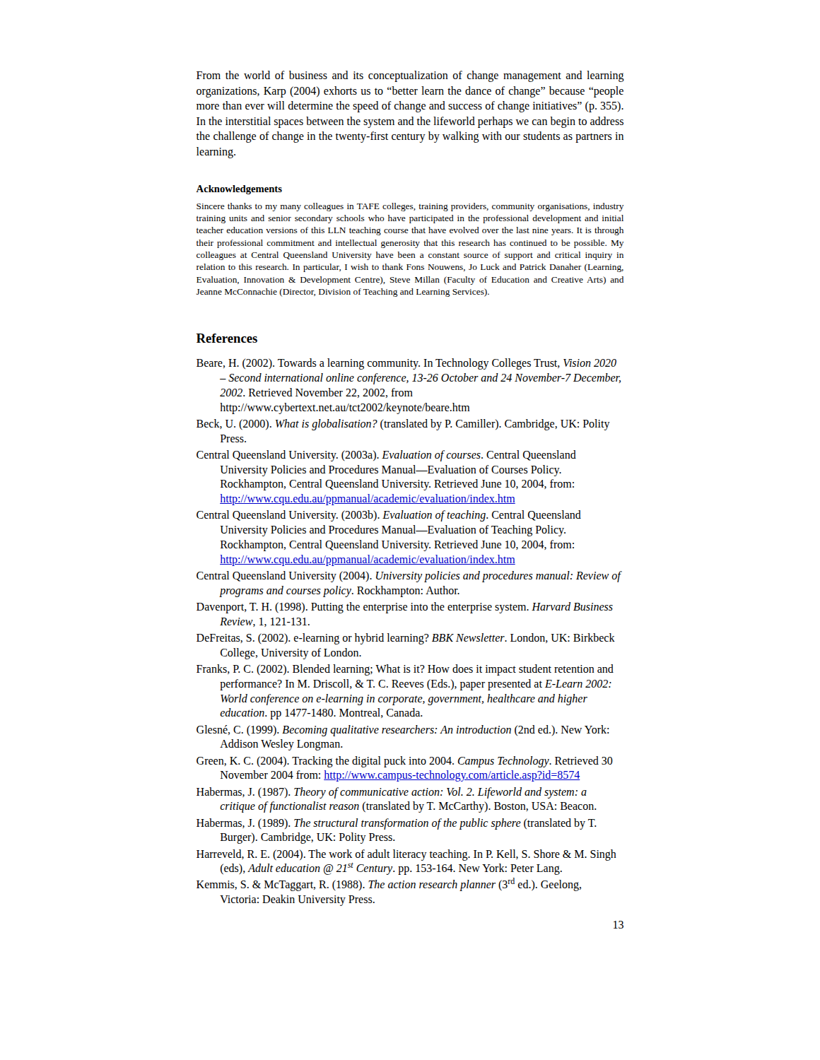From the world of business and its conceptualization of change management and learning organizations, Karp (2004) exhorts us to “better learn the dance of change” because “people more than ever will determine the speed of change and success of change initiatives” (p. 355). In the interstitial spaces between the system and the lifeworld perhaps we can begin to address the challenge of change in the twenty-first century by walking with our students as partners in learning.
Acknowledgements
Sincere thanks to my many colleagues in TAFE colleges, training providers, community organisations, industry training units and senior secondary schools who have participated in the professional development and initial teacher education versions of this LLN teaching course that have evolved over the last nine years. It is through their professional commitment and intellectual generosity that this research has continued to be possible. My colleagues at Central Queensland University have been a constant source of support and critical inquiry in relation to this research. In particular, I wish to thank Fons Nouwens, Jo Luck and Patrick Danaher (Learning, Evaluation, Innovation & Development Centre), Steve Millan (Faculty of Education and Creative Arts) and Jeanne McConnachie (Director, Division of Teaching and Learning Services).
References
Beare, H. (2002). Towards a learning community. In Technology Colleges Trust, Vision 2020 – Second international online conference, 13-26 October and 24 November-7 December, 2002. Retrieved November 22, 2002, from http://www.cybertext.net.au/tct2002/keynote/beare.htm
Beck, U. (2000). What is globalisation? (translated by P. Camiller). Cambridge, UK: Polity Press.
Central Queensland University. (2003a). Evaluation of courses. Central Queensland University Policies and Procedures Manual—Evaluation of Courses Policy. Rockhampton, Central Queensland University. Retrieved June 10, 2004, from: http://www.cqu.edu.au/ppmanual/academic/evaluation/index.htm
Central Queensland University. (2003b). Evaluation of teaching. Central Queensland University Policies and Procedures Manual—Evaluation of Teaching Policy. Rockhampton, Central Queensland University. Retrieved June 10, 2004, from: http://www.cqu.edu.au/ppmanual/academic/evaluation/index.htm
Central Queensland University (2004). University policies and procedures manual: Review of programs and courses policy. Rockhampton: Author.
Davenport, T. H. (1998). Putting the enterprise into the enterprise system. Harvard Business Review, 1, 121-131.
DeFreitas, S. (2002). e-learning or hybrid learning? BBK Newsletter. London, UK: Birkbeck College, University of London.
Franks, P. C. (2002). Blended learning; What is it? How does it impact student retention and performance? In M. Driscoll, & T. C. Reeves (Eds.), paper presented at E-Learn 2002: World conference on e-learning in corporate, government, healthcare and higher education. pp 1477-1480. Montreal, Canada.
Glesné, C. (1999). Becoming qualitative researchers: An introduction (2nd ed.). New York: Addison Wesley Longman.
Green, K. C. (2004). Tracking the digital puck into 2004. Campus Technology. Retrieved 30 November 2004 from: http://www.campus-technology.com/article.asp?id=8574
Habermas, J. (1987). Theory of communicative action: Vol. 2. Lifeworld and system: a critique of functionalist reason (translated by T. McCarthy). Boston, USA: Beacon.
Habermas, J. (1989). The structural transformation of the public sphere (translated by T. Burger). Cambridge, UK: Polity Press.
Harreveld, R. E. (2004). The work of adult literacy teaching. In P. Kell, S. Shore & M. Singh (eds), Adult education @ 21st Century. pp. 153-164. New York: Peter Lang.
Kemmis, S. & McTaggart, R. (1988). The action research planner (3rd ed.). Geelong, Victoria: Deakin University Press.
13